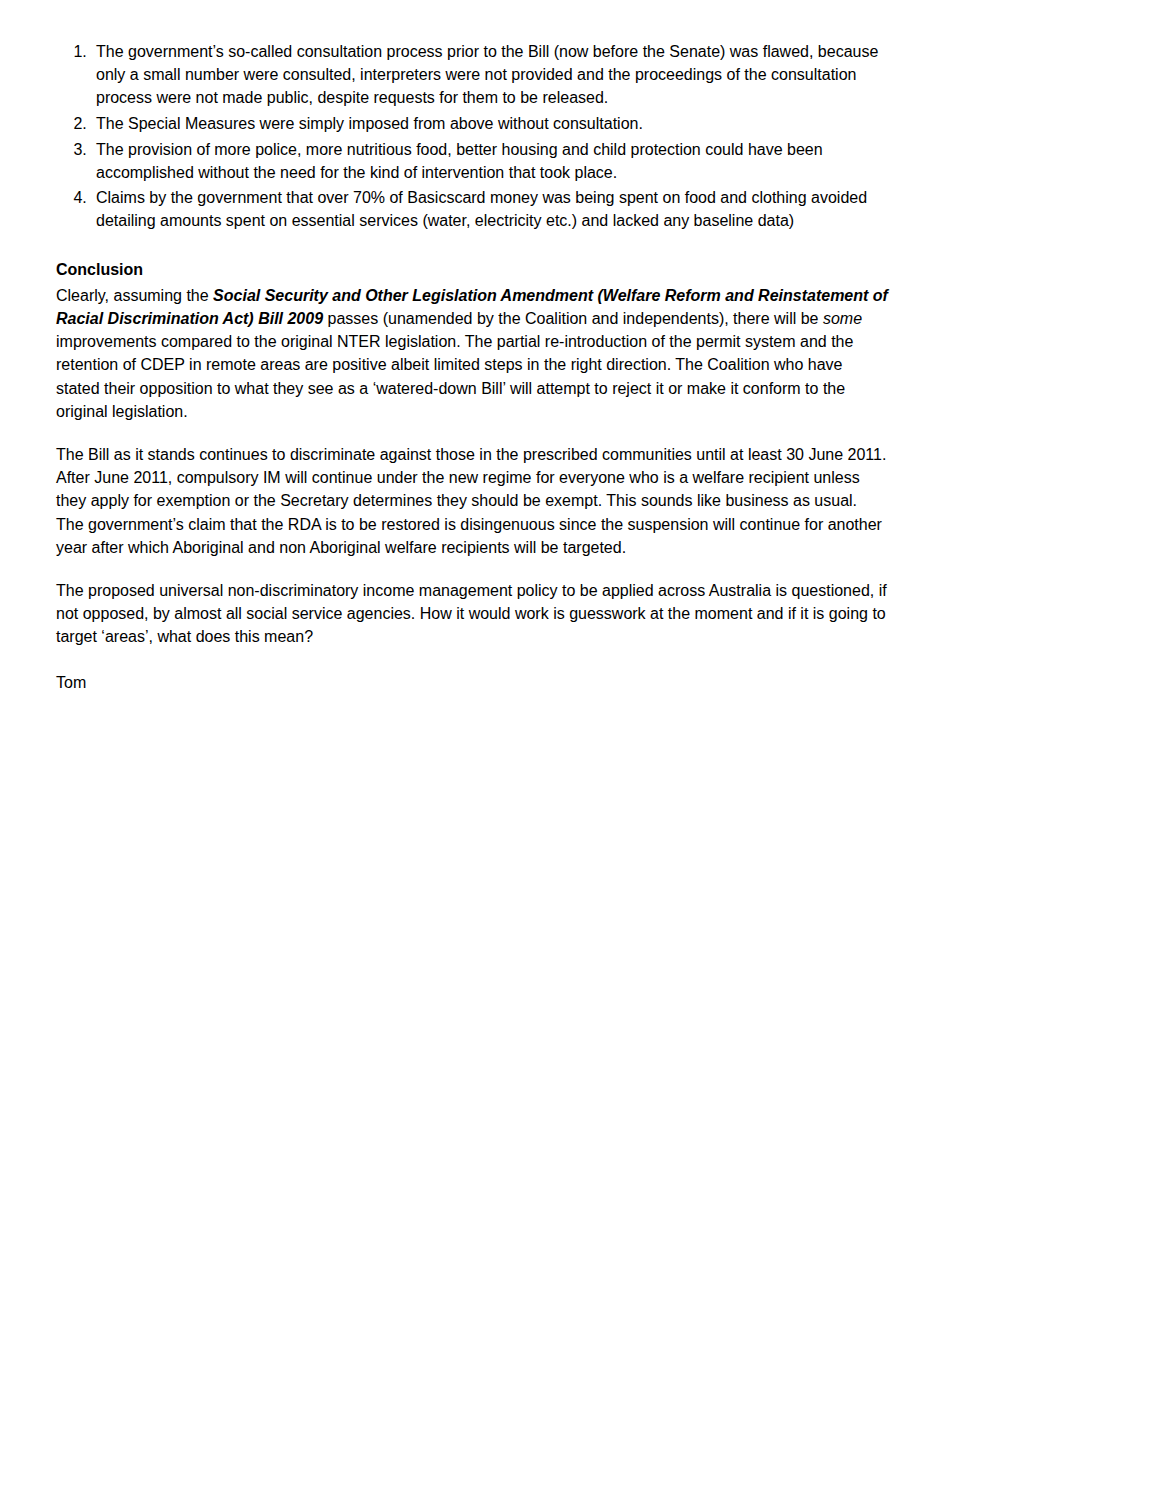The government’s so-called consultation process prior to the Bill (now before the Senate) was flawed, because only a small number were consulted, interpreters were not provided and the proceedings of the consultation process were not made public, despite requests for them to be released.
The Special Measures were simply imposed from above without consultation.
The provision of more police, more nutritious food, better housing and child protection could have been accomplished without the need for the kind of intervention that took place.
Claims by the government that over 70% of Basicscard money was being spent on food and clothing avoided detailing amounts spent on essential services (water, electricity etc.) and lacked any baseline data)
Conclusion
Clearly, assuming the Social Security and Other Legislation Amendment (Welfare Reform and Reinstatement of Racial Discrimination Act) Bill 2009 passes (unamended by the Coalition and independents), there will be some improvements compared to the original NTER legislation. The partial re-introduction of the permit system and the retention of CDEP in remote areas are positive albeit limited steps in the right direction. The Coalition who have stated their opposition to what they see as a ‘watered-down Bill’ will attempt to reject it or make it conform to the original legislation.
The Bill as it stands continues to discriminate against those in the prescribed communities until at least 30 June 2011. After June 2011, compulsory IM will continue under the new regime for everyone who is a welfare recipient unless they apply for exemption or the Secretary determines they should be exempt. This sounds like business as usual. The government’s claim that the RDA is to be restored is disingenuous since the suspension will continue for another year after which Aboriginal and non Aboriginal welfare recipients will be targeted.
The proposed universal non-discriminatory income management policy to be applied across Australia is questioned, if not opposed, by almost all social service agencies. How it would work is guesswork at the moment and if it is going to target ‘areas’, what does this mean?
Tom